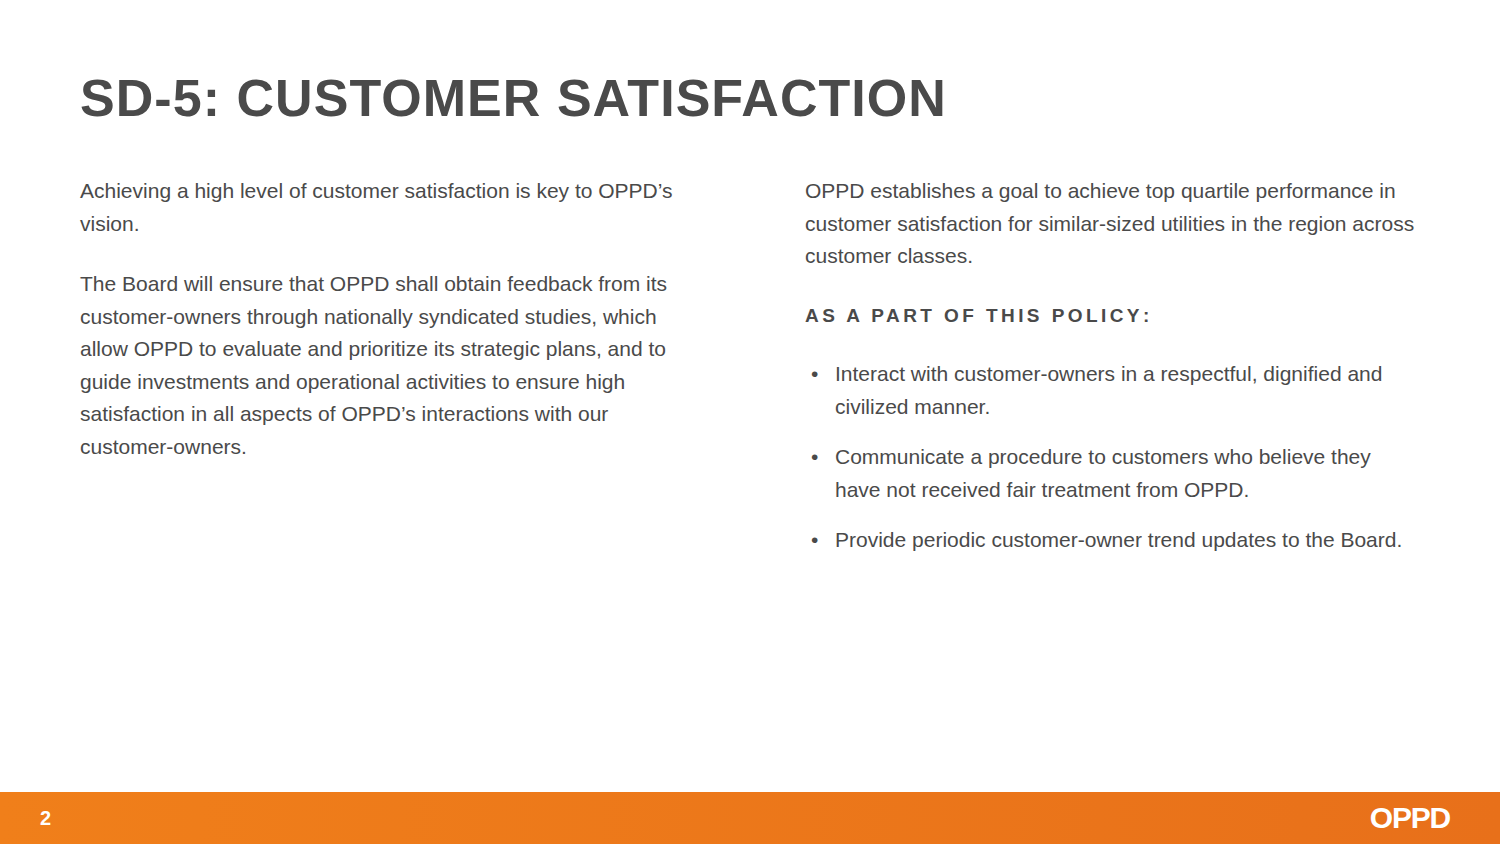SD-5: Customer Satisfaction
Achieving a high level of customer satisfaction is key to OPPD’s vision.
The Board will ensure that OPPD shall obtain feedback from its customer-owners through nationally syndicated studies, which allow OPPD to evaluate and prioritize its strategic plans, and to guide investments and operational activities to ensure high satisfaction in all aspects of OPPD’s interactions with our customer-owners.
OPPD establishes a goal to achieve top quartile performance in customer satisfaction for similar-sized utilities in the region across customer classes.
As a part of this policy:
Interact with customer-owners in a respectful, dignified and civilized manner.
Communicate a procedure to customers who believe they have not received fair treatment from OPPD.
Provide periodic customer-owner trend updates to the Board.
2 OPPD